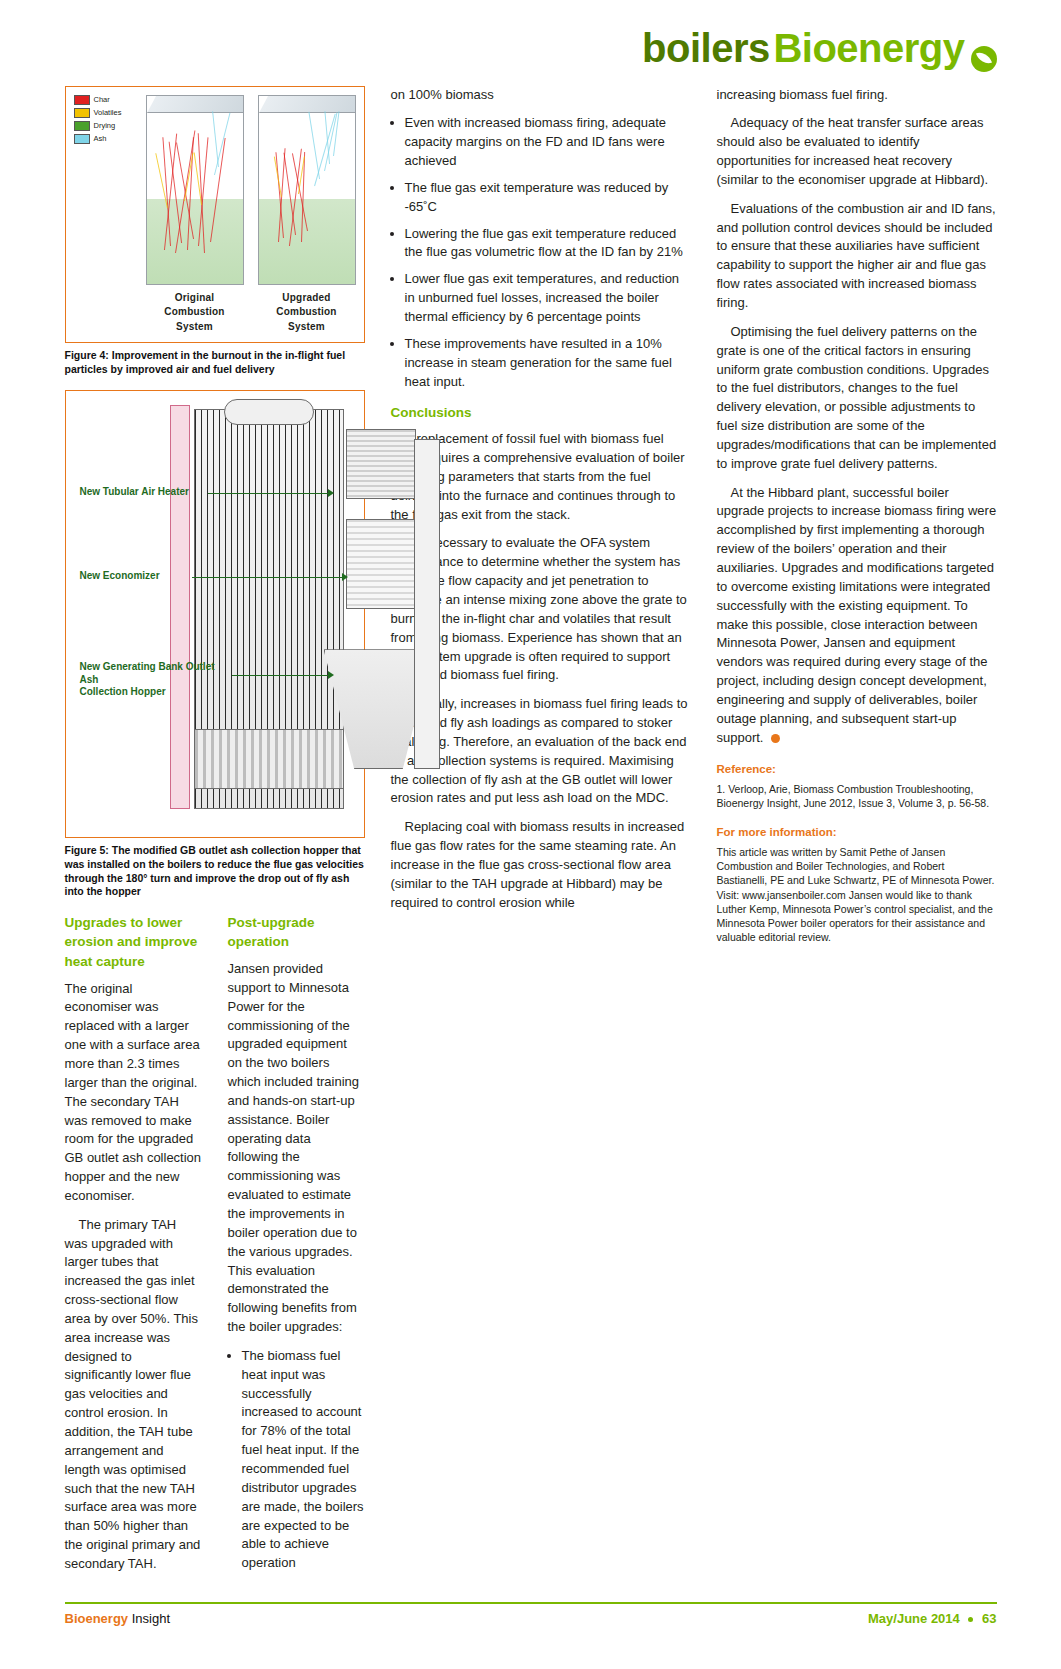boilers Bioenergy
Char
Volatiles
Drying
Ash
Original Combustion
System
Upgraded Combustion
System
Figure 4: Improvement in the burnout in the in-flight fuel particles by improved air and fuel delivery
New Tubular Air Heater
New Economizer
New Generating Bank Outlet Ash
Collection Hopper
Figure 5: The modified GB outlet ash collection hopper that was installed on the boilers to reduce the flue gas velocities through the 180° turn and improve the drop out of fly ash into the hopper
Upgrades to lower erosion and improve heat capture
The original economiser was replaced with a larger one with a surface area more than 2.3 times larger than the original. The secondary TAH was removed to make room for the upgraded GB outlet ash collection hopper and the new economiser.
The primary TAH was upgraded with larger tubes that increased the gas inlet cross-sectional flow area by over 50%. This area increase was designed to significantly lower flue gas velocities and control erosion. In addition, the TAH tube arrangement and length was optimised such that the new TAH surface area was more than 50% higher than the original primary and secondary TAH.
Post-upgrade operation
Jansen provided support to Minnesota Power for the commissioning of the upgraded equipment on the two boilers which included training and hands-on start-up assistance. Boiler operating data following the commissioning was evaluated to estimate the improvements in boiler operation due to the various upgrades. This evaluation demonstrated the following benefits from the boiler upgrades:
The biomass fuel heat input was successfully increased to account for 78% of the total fuel heat input. If the recommended fuel distributor upgrades are made, the boilers are expected to be able to achieve operation
on 100% biomass
Even with increased biomass firing, adequate capacity margins on the FD and ID fans were achieved
The flue gas exit temperature was reduced by -65˚C
Lowering the flue gas exit temperature reduced the flue gas volumetric flow at the ID fan by 21%
Lower flue gas exit temperatures, and reduction in unburned fuel losses, increased the boiler thermal efficiency by 6 percentage points
These improvements have resulted in a 10% increase in steam generation for the same fuel heat input.
Conclusions
The replacement of fossil fuel with biomass fuel firing requires a comprehensive evaluation of boiler operating parameters that starts from the fuel delivery into the furnace and continues through to the flue gas exit from the stack.
It is necessary to evaluate the OFA system performance to determine whether the system has adequate flow capacity and jet penetration to generate an intense mixing zone above the grate to burn out the in-flight char and volatiles that result from firing biomass. Experience has shown that an OFA system upgrade is often required to support increased biomass fuel firing.
Typically, increases in biomass fuel firing leads to increased fly ash loadings as compared to stoker coal firing. Therefore, an evaluation of the back end fly ash collection systems is required. Maximising the collection of fly ash at the GB outlet will lower erosion rates and put less ash load on the MDC.
Replacing coal with biomass results in increased flue gas flow rates for the same steaming rate. An increase in the flue gas cross-sectional flow area (similar to the TAH upgrade at Hibbard) may be required to control erosion while
increasing biomass fuel firing.
Adequacy of the heat transfer surface areas should also be evaluated to identify opportunities for increased heat recovery (similar to the economiser upgrade at Hibbard).
Evaluations of the combustion air and ID fans, and pollution control devices should be included to ensure that these auxiliaries have sufficient capability to support the higher air and flue gas flow rates associated with increased biomass firing.
Optimising the fuel delivery patterns on the grate is one of the critical factors in ensuring uniform grate combustion conditions. Upgrades to the fuel distributors, changes to the fuel delivery elevation, or possible adjustments to fuel size distribution are some of the upgrades/modifications that can be implemented to improve grate fuel delivery patterns.
At the Hibbard plant, successful boiler upgrade projects to increase biomass firing were accomplished by first implementing a thorough review of the boilers’ operation and their auxiliaries. Upgrades and modifications targeted to overcome existing limitations were integrated successfully with the existing equipment. To make this possible, close interaction between Minnesota Power, Jansen and equipment vendors was required during every stage of the project, including design concept development, engineering and supply of deliverables, boiler outage planning, and subsequent start-up support.
Reference:
1. Verloop, Arie, Biomass Combustion Troubleshooting, Bioenergy Insight, June 2012, Issue 3, Volume 3, p. 56-58.
For more information:
This article was written by Samit Pethe of Jansen Combustion and Boiler Technologies, and Robert Bastianelli, PE and Luke Schwartz, PE of Minnesota Power. Visit: www.jansenboiler.com Jansen would like to thank Luther Kemp, Minnesota Power’s control specialist, and the Minnesota Power boiler operators for their assistance and valuable editorial review.
Bioenergy Insight
May/June 2014 63